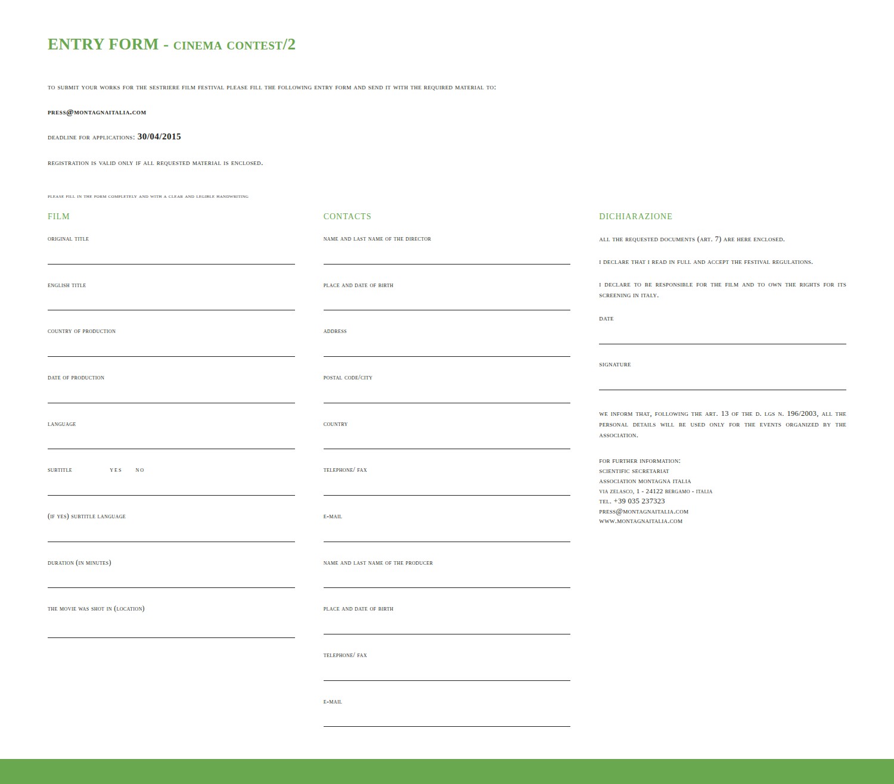Entry form - cinema contest/2
To submit your works for the Sestriere Film Festival please fill the following entry form and send it with the required material to:
press@montagnaitalia.com
Deadline for applications: 30/04/2015
Registration is valid only if all requested material is enclosed.
please fill in the form completely and with a clear and legible handwriting
Film
original title
english title
country of production
date of production
language
subtitle yes no
(if yes) subtitle language
Duration (in minutes)
the movie was shot in (location)
Contacts
name and last name of the director
Place and date of birth
address
Postal code/city
country
Telephone/ Fax
E-mail
name and last name of the producer
place and date of birth
Telephone/ Fax
E-mail
Dichiarazione
All the requested documents (art. 7) are here enclosed.
I declare that I read in full and accept the Festival regulations.
I declare to be responsible for the film and to own the rights for its screening in Italy.
Date
Signature
We inform that, following the art. 13 of the d. lgs n. 196/2003, all the personal details will be used only for the events organized by the association.
For further information:
Scientific secretariat
association montagna italia
via zelasco, 1 - 24122 bergamo - italia
tel. +39 035 237323
press@montagnaitalia.com
www.montagnaitalia.com